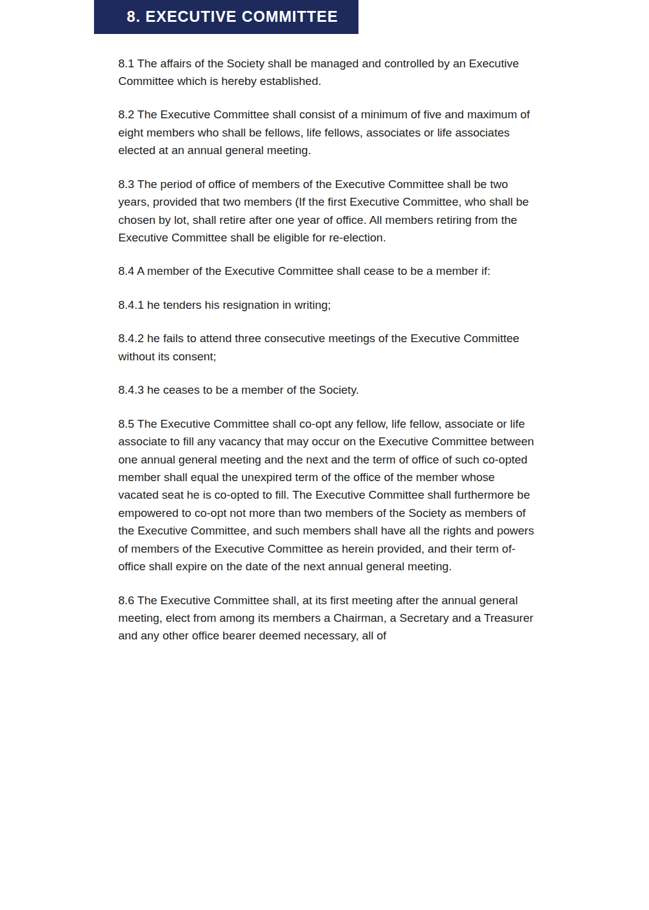8. Executive Committee
8.1 The affairs of the Society shall be managed and controlled by an Executive Committee which is hereby established.
8.2 The Executive Committee shall consist of a minimum of five and maximum of eight members who shall be fellows, life fellows, associates or life associates elected at an annual general meeting.
8.3 The period of office of members of the Executive Committee shall be two years, provided that two members (If the first Executive Committee, who shall be chosen by lot, shall retire after one year of office. All members retiring from the Executive Committee shall be eligible for re-election.
8.4 A member of the Executive Committee shall cease to be a member if:
8.4.1 he tenders his resignation in writing;
8.4.2 he fails to attend three consecutive meetings of the Executive Committee without its consent;
8.4.3 he ceases to be a member of the Society.
8.5 The Executive Committee shall co-opt any fellow, life fellow, associate or life associate to fill any vacancy that may occur on the Executive Committee between one annual general meeting and the next and the term of office of such co-opted member shall equal the unexpired term of the office of the member whose vacated seat he is co-opted to fill. The Executive Committee shall furthermore be empowered to co-opt not more than two members of the Society as members of the Executive Committee, and such members shall have all the rights and powers of members of the Executive Committee as herein provided, and their term of-office shall expire on the date of the next annual general meeting.
8.6 The Executive Committee shall, at its first meeting after the annual general meeting, elect from among its members a Chairman, a Secretary and a Treasurer and any other office bearer deemed necessary, all of